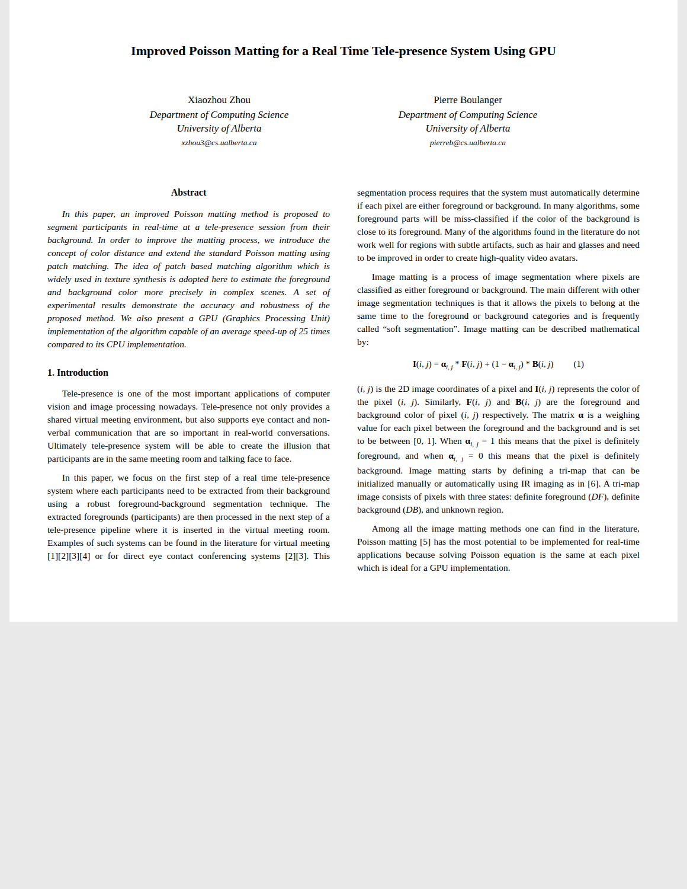Improved Poisson Matting for a Real Time Tele-presence System Using GPU
Xiaozhou Zhou
Department of Computing Science
University of Alberta
xzhou3@cs.ualberta.ca
Pierre Boulanger
Department of Computing Science
University of Alberta
pierreb@cs.ualberta.ca
Abstract
In this paper, an improved Poisson matting method is proposed to segment participants in real-time at a tele-presence session from their background. In order to improve the matting process, we introduce the concept of color distance and extend the standard Poisson matting using patch matching. The idea of patch based matching algorithm which is widely used in texture synthesis is adopted here to estimate the foreground and background color more precisely in complex scenes. A set of experimental results demonstrate the accuracy and robustness of the proposed method. We also present a GPU (Graphics Processing Unit) implementation of the algorithm capable of an average speed-up of 25 times compared to its CPU implementation.
1. Introduction
Tele-presence is one of the most important applications of computer vision and image processing nowadays. Tele-presence not only provides a shared virtual meeting environment, but also supports eye contact and non-verbal communication that are so important in real-world conversations. Ultimately tele-presence system will be able to create the illusion that participants are in the same meeting room and talking face to face.
In this paper, we focus on the first step of a real time tele-presence system where each participants need to be extracted from their background using a robust foreground-background segmentation technique. The extracted foregrounds (participants) are then processed in the next step of a tele-presence pipeline where it is inserted in the virtual meeting room. Examples of such systems can be found in the literature for virtual meeting [1][2][3][4] or for direct eye contact conferencing systems [2][3]. This segmentation process requires that the system must automatically determine if each pixel are either foreground or background. In many algorithms, some foreground parts will be miss-classified if the color of the background is close to its foreground. Many of the algorithms found in the literature do not work well for regions with subtle artifacts, such as hair and glasses and need to be improved in order to create high-quality video avatars.
Image matting is a process of image segmentation where pixels are classified as either foreground or background. The main different with other image segmentation techniques is that it allows the pixels to belong at the same time to the foreground or background categories and is frequently called “soft segmentation”. Image matting can be described mathematical by:
I(i, j) = αi, j * F(i, j) + (1 − αi, j) * B(i, j)(1)
(i, j) is the 2D image coordinates of a pixel and I(i, j) represents the color of the pixel (i, j). Similarly, F(i, j) and B(i, j) are the foreground and background color of pixel (i, j) respectively. The matrix α is a weighing value for each pixel between the foreground and the background and is set to be between [0, 1]. When αi, j = 1 this means that the pixel is definitely foreground, and when αi, j = 0 this means that the pixel is definitely background. Image matting starts by defining a tri-map that can be initialized manually or automatically using IR imaging as in [6]. A tri-map image consists of pixels with three states: definite foreground (DF), definite background (DB), and unknown region.
Among all the image matting methods one can find in the literature, Poisson matting [5] has the most potential to be implemented for real-time applications because solving Poisson equation is the same at each pixel which is ideal for a GPU implementation.